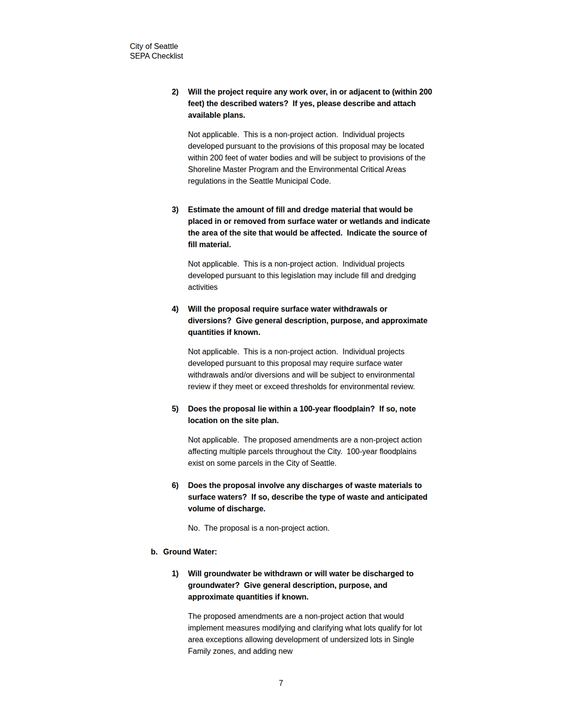City of Seattle
SEPA Checklist
2) Will the project require any work over, in or adjacent to (within 200 feet) the described waters? If yes, please describe and attach available plans.
Not applicable. This is a non-project action. Individual projects developed pursuant to the provisions of this proposal may be located within 200 feet of water bodies and will be subject to provisions of the Shoreline Master Program and the Environmental Critical Areas regulations in the Seattle Municipal Code.
3) Estimate the amount of fill and dredge material that would be placed in or removed from surface water or wetlands and indicate the area of the site that would be affected. Indicate the source of fill material.
Not applicable. This is a non-project action. Individual projects developed pursuant to this legislation may include fill and dredging activities
4) Will the proposal require surface water withdrawals or diversions? Give general description, purpose, and approximate quantities if known.
Not applicable. This is a non-project action. Individual projects developed pursuant to this proposal may require surface water withdrawals and/or diversions and will be subject to environmental review if they meet or exceed thresholds for environmental review.
5) Does the proposal lie within a 100-year floodplain? If so, note location on the site plan.
Not applicable. The proposed amendments are a non-project action affecting multiple parcels throughout the City. 100-year floodplains exist on some parcels in the City of Seattle.
6) Does the proposal involve any discharges of waste materials to surface waters? If so, describe the type of waste and anticipated volume of discharge.
No. The proposal is a non-project action.
b. Ground Water:
1) Will groundwater be withdrawn or will water be discharged to groundwater? Give general description, purpose, and approximate quantities if known.
The proposed amendments are a non-project action that would implement measures modifying and clarifying what lots qualify for lot area exceptions allowing development of undersized lots in Single Family zones, and adding new
7